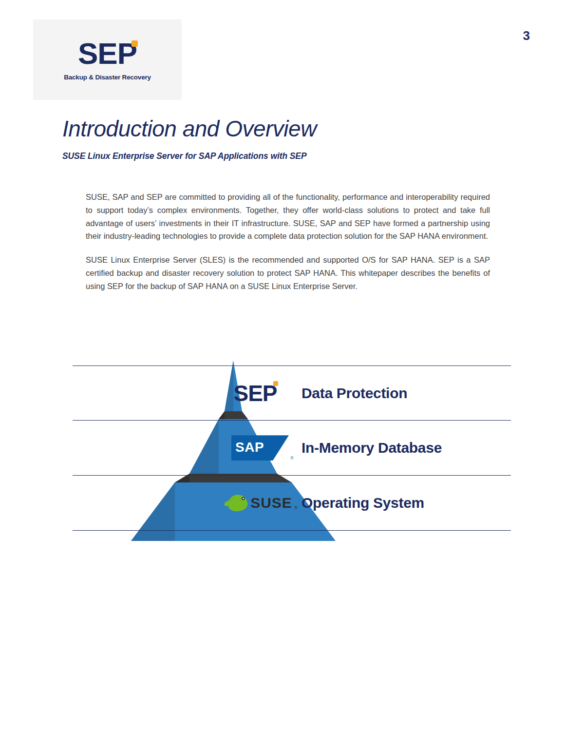3
SEP
Backup & Disaster Recovery
Introduction and Overview
SUSE Linux Enterprise Server for SAP Applications with SEP
SUSE, SAP and SEP are committed to providing all of the functionality, performance and interoperability required to support today’s complex environments. Together, they offer world-class solutions to protect and take full advantage of users’ investments in their IT infrastructure. SUSE, SAP and SEP have formed a partnership using their industry-leading technologies to provide a complete data protection solution for the SAP HANA environment.
SUSE Linux Enterprise Server (SLES) is the recommended and supported O/S for SAP HANA. SEP is a SAP certified backup and disaster recovery solution to protect SAP HANA. This whitepaper describes the benefits of using SEP for the backup of SAP HANA on a SUSE Linux Enterprise Server.
SEP
Data Protection
SAP
®
In-Memory Database
SUSE®
Operating System